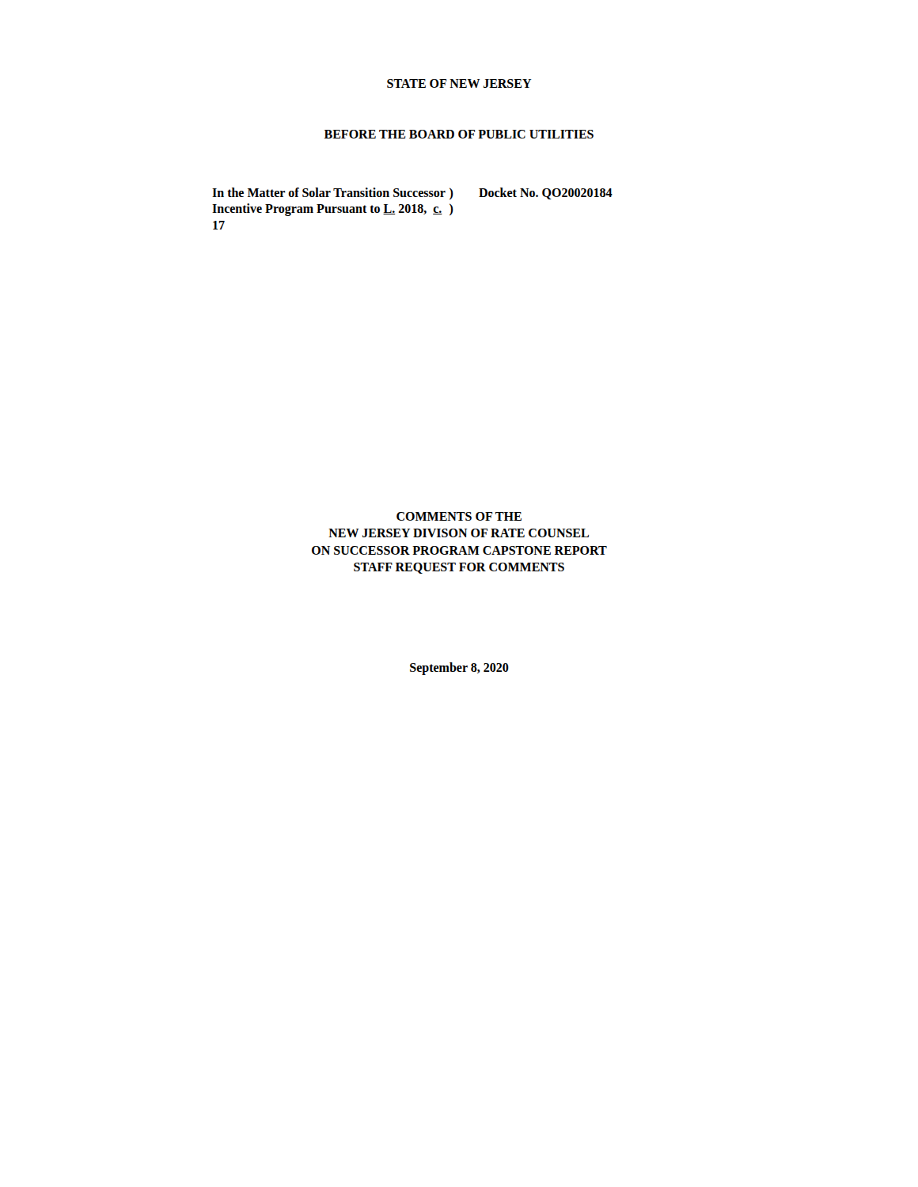State of New Jersey
Before the Board of Public Utilities
| In the Matter of Solar Transition Successor | ) | Docket No. QO20020184 |
| Incentive Program Pursuant to L. 2018, c. 17 | ) | |
Comments of the
New Jersey Divison of Rate Counsel
on Successor Program Capstone Report
Staff Request for Comments
September 8, 2020